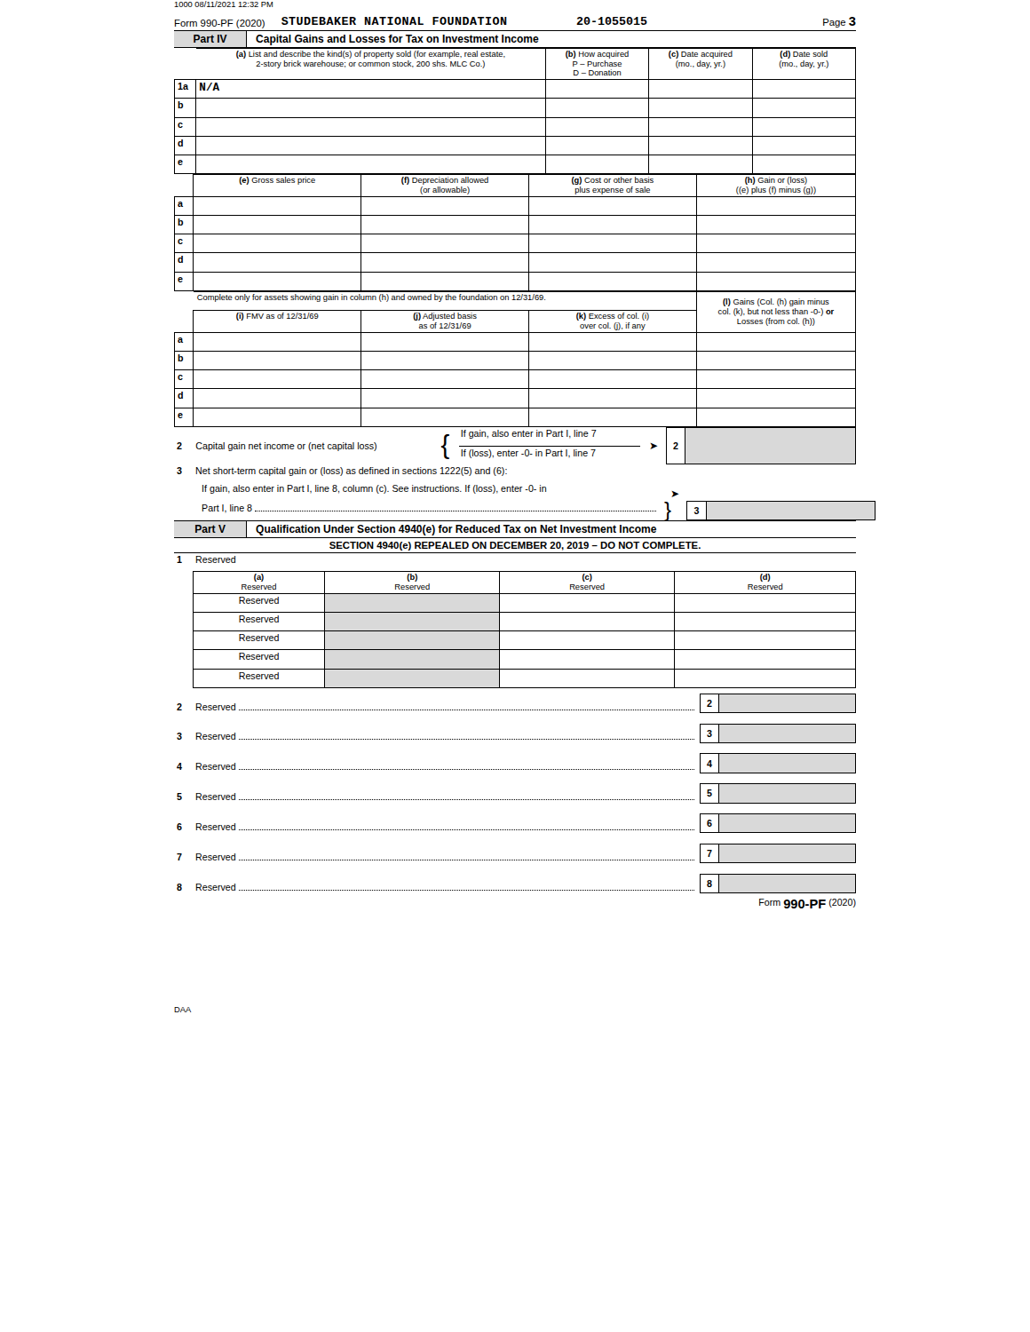1000 08/11/2021 12:32 PM
Form 990-PF (2020)
STUDEBAKER NATIONAL FOUNDATION
20-1055015
Page 3
Part IV
Capital Gains and Losses for Tax on Investment Income
| | (a) List and describe the kind(s) of property sold (for example, real estate, 2-story brick warehouse; or common stock, 200 shs. MLC Co.) | (b) How acquired P – Purchase D – Donation | (c) Date acquired (mo., day, yr.) | (d) Date sold (mo., day, yr.) |
| 1a | N/A | | | |
| b | | | | |
| c | | | | |
| d | | | | |
| e | | | | |
| | (e) Gross sales price | (f) Depreciation allowed (or allowable) | (g) Cost or other basis plus expense of sale | (h) Gain or (loss) ((e) plus (f) minus (g)) |
| a | | | | |
| b | | | | |
| c | | | | |
| d | | | | |
| e | | | | |
| | Complete only for assets showing gain in column (h) and owned by the foundation on 12/31/69. | (l) Gains (Col. (h) gain minus col. (k), but not less than -0-) or Losses (from col. (h)) |
| | (i) FMV as of 12/31/69 | (j) Adjusted basis as of 12/31/69 | (k) Excess of col. (i) over col. (j), if any |
| a | | | | |
| b | | | | |
| c | | | | |
| d | | | | |
| e | | | | |
| 2 | Capital gain net income or (net capital loss) | / { / If gain, also enter in Part I, line 7 / / If (loss), enter -0- in Part I, line 7 / | ➤ | 2 | |
| 3 | Net short-term capital gain or (loss) as defined in sections 1222(5) and (6): | | | |
| | If gain, also enter in Part I, line 8, column (c). See instructions. If (loss), enter -0- in | ➤ | | |
| | Part I, line 8 | } | 3 | |
Part V
Qualification Under Section 4940(e) for Reduced Tax on Net Investment Income
SECTION 4940(e) REPEALED ON DECEMBER 20, 2019 – DO NOT COMPLETE.
| 1 | Reserved |
| | (a) Reserved | (b) Reserved | (c) Reserved | (d) Reserved |
| | Reserved | | | |
| | Reserved | | | |
| | Reserved | | | |
| | Reserved | | | |
| | Reserved | | | |
| 2 | Reserved | 2 | |
| 3 | Reserved | 3 | |
| 4 | Reserved | 4 | |
| 5 | Reserved | 5 | |
| 6 | Reserved | 6 | |
| 7 | Reserved | 7 | |
| 8 | Reserved | 8 | |
Form 990-PF(2020)
DAA